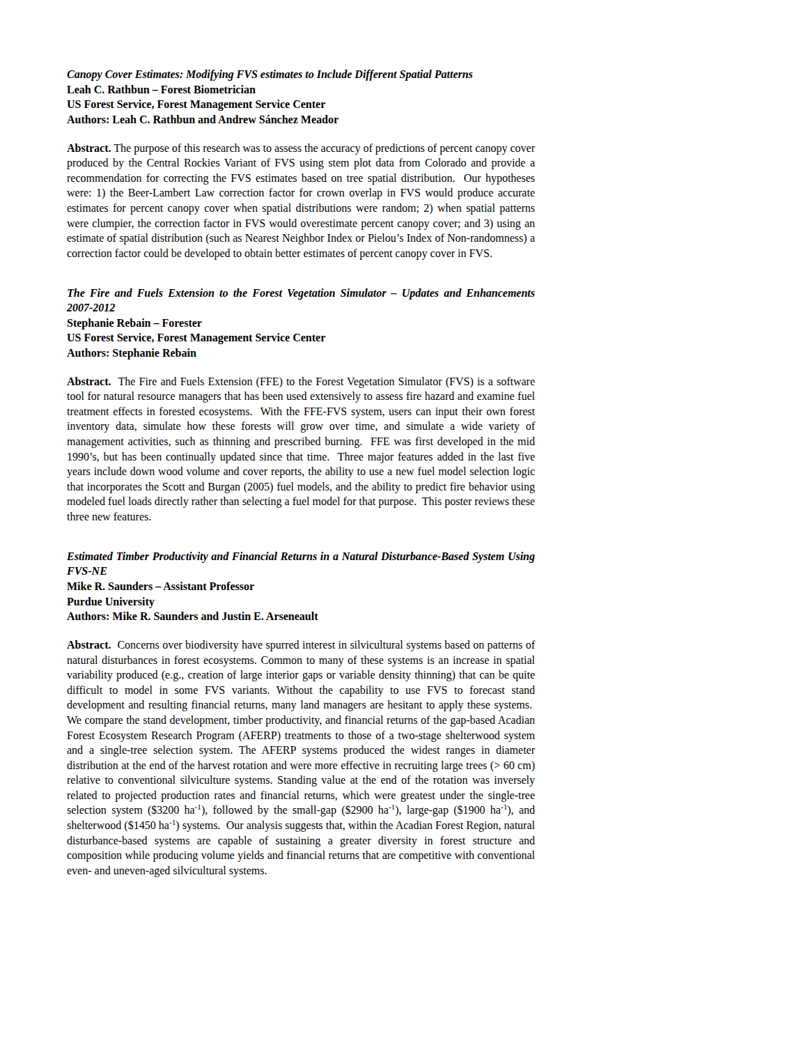Canopy Cover Estimates: Modifying FVS estimates to Include Different Spatial Patterns
Leah C. Rathbun – Forest Biometrician
US Forest Service, Forest Management Service Center
Authors: Leah C. Rathbun and Andrew Sánchez Meador
Abstract. The purpose of this research was to assess the accuracy of predictions of percent canopy cover produced by the Central Rockies Variant of FVS using stem plot data from Colorado and provide a recommendation for correcting the FVS estimates based on tree spatial distribution. Our hypotheses were: 1) the Beer-Lambert Law correction factor for crown overlap in FVS would produce accurate estimates for percent canopy cover when spatial distributions were random; 2) when spatial patterns were clumpier, the correction factor in FVS would overestimate percent canopy cover; and 3) using an estimate of spatial distribution (such as Nearest Neighbor Index or Pielou’s Index of Non-randomness) a correction factor could be developed to obtain better estimates of percent canopy cover in FVS.
The Fire and Fuels Extension to the Forest Vegetation Simulator – Updates and Enhancements 2007-2012
Stephanie Rebain – Forester
US Forest Service, Forest Management Service Center
Authors: Stephanie Rebain
Abstract. The Fire and Fuels Extension (FFE) to the Forest Vegetation Simulator (FVS) is a software tool for natural resource managers that has been used extensively to assess fire hazard and examine fuel treatment effects in forested ecosystems. With the FFE-FVS system, users can input their own forest inventory data, simulate how these forests will grow over time, and simulate a wide variety of management activities, such as thinning and prescribed burning. FFE was first developed in the mid 1990’s, but has been continually updated since that time. Three major features added in the last five years include down wood volume and cover reports, the ability to use a new fuel model selection logic that incorporates the Scott and Burgan (2005) fuel models, and the ability to predict fire behavior using modeled fuel loads directly rather than selecting a fuel model for that purpose. This poster reviews these three new features.
Estimated Timber Productivity and Financial Returns in a Natural Disturbance-Based System Using FVS-NE
Mike R. Saunders – Assistant Professor
Purdue University
Authors: Mike R. Saunders and Justin E. Arseneault
Abstract. Concerns over biodiversity have spurred interest in silvicultural systems based on patterns of natural disturbances in forest ecosystems. Common to many of these systems is an increase in spatial variability produced (e.g., creation of large interior gaps or variable density thinning) that can be quite difficult to model in some FVS variants. Without the capability to use FVS to forecast stand development and resulting financial returns, many land managers are hesitant to apply these systems. We compare the stand development, timber productivity, and financial returns of the gap-based Acadian Forest Ecosystem Research Program (AFERP) treatments to those of a two-stage shelterwood system and a single-tree selection system. The AFERP systems produced the widest ranges in diameter distribution at the end of the harvest rotation and were more effective in recruiting large trees (> 60 cm) relative to conventional silviculture systems. Standing value at the end of the rotation was inversely related to projected production rates and financial returns, which were greatest under the single-tree selection system ($3200 ha-1), followed by the small-gap ($2900 ha-1), large-gap ($1900 ha-1), and shelterwood ($1450 ha-1) systems. Our analysis suggests that, within the Acadian Forest Region, natural disturbance-based systems are capable of sustaining a greater diversity in forest structure and composition while producing volume yields and financial returns that are competitive with conventional even- and uneven-aged silvicultural systems.